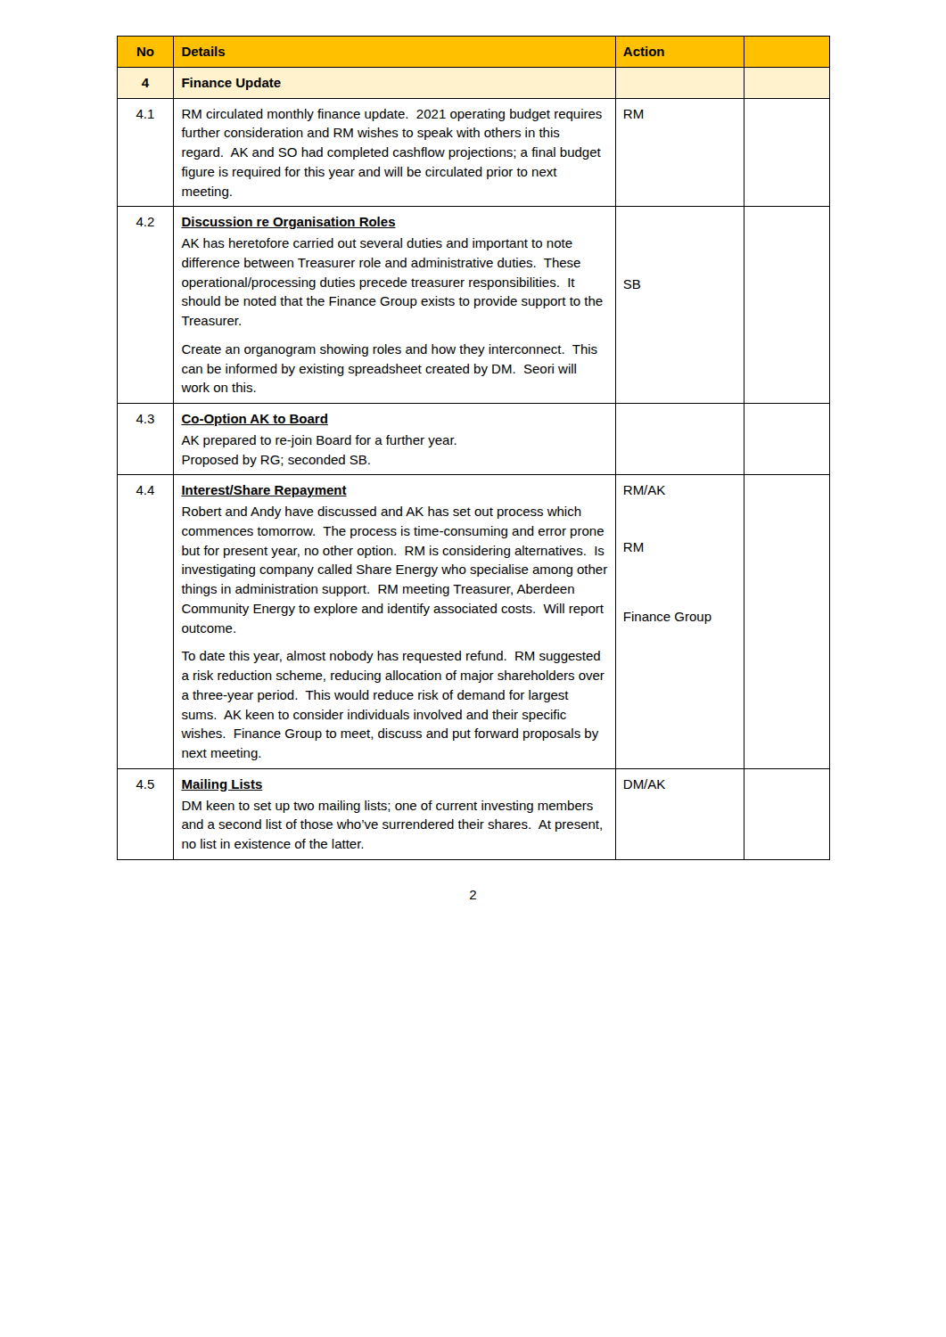| No | Details | Action | |
| --- | --- | --- | --- |
| 4 | Finance Update | | |
| 4.1 | RM circulated monthly finance update. 2021 operating budget requires further consideration and RM wishes to speak with others in this regard. AK and SO had completed cashflow projections; a final budget figure is required for this year and will be circulated prior to next meeting. | RM | |
| 4.2 | Discussion re Organisation Roles AK has heretofore carried out several duties and important to note difference between Treasurer role and administrative duties. These operational/processing duties precede treasurer responsibilities. It should be noted that the Finance Group exists to provide support to the Treasurer. Create an organogram showing roles and how they interconnect. This can be informed by existing spreadsheet created by DM. Seori will work on this. | SB | |
| 4.3 | Co-Option AK to Board AK prepared to re-join Board for a further year. Proposed by RG; seconded SB. | | |
| 4.4 | Interest/Share Repayment Robert and Andy have discussed and AK has set out process which commences tomorrow. The process is time-consuming and error prone but for present year, no other option. RM is considering alternatives. Is investigating company called Share Energy who specialise among other things in administration support. RM meeting Treasurer, Aberdeen Community Energy to explore and identify associated costs. Will report outcome. To date this year, almost nobody has requested refund. RM suggested a risk reduction scheme, reducing allocation of major shareholders over a three-year period. This would reduce risk of demand for largest sums. AK keen to consider individuals involved and their specific wishes. Finance Group to meet, discuss and put forward proposals by next meeting. | RM/AK RM Finance Group | |
| 4.5 | Mailing Lists DM keen to set up two mailing lists; one of current investing members and a second list of those who’ve surrendered their shares. At present, no list in existence of the latter. | DM/AK | |
2